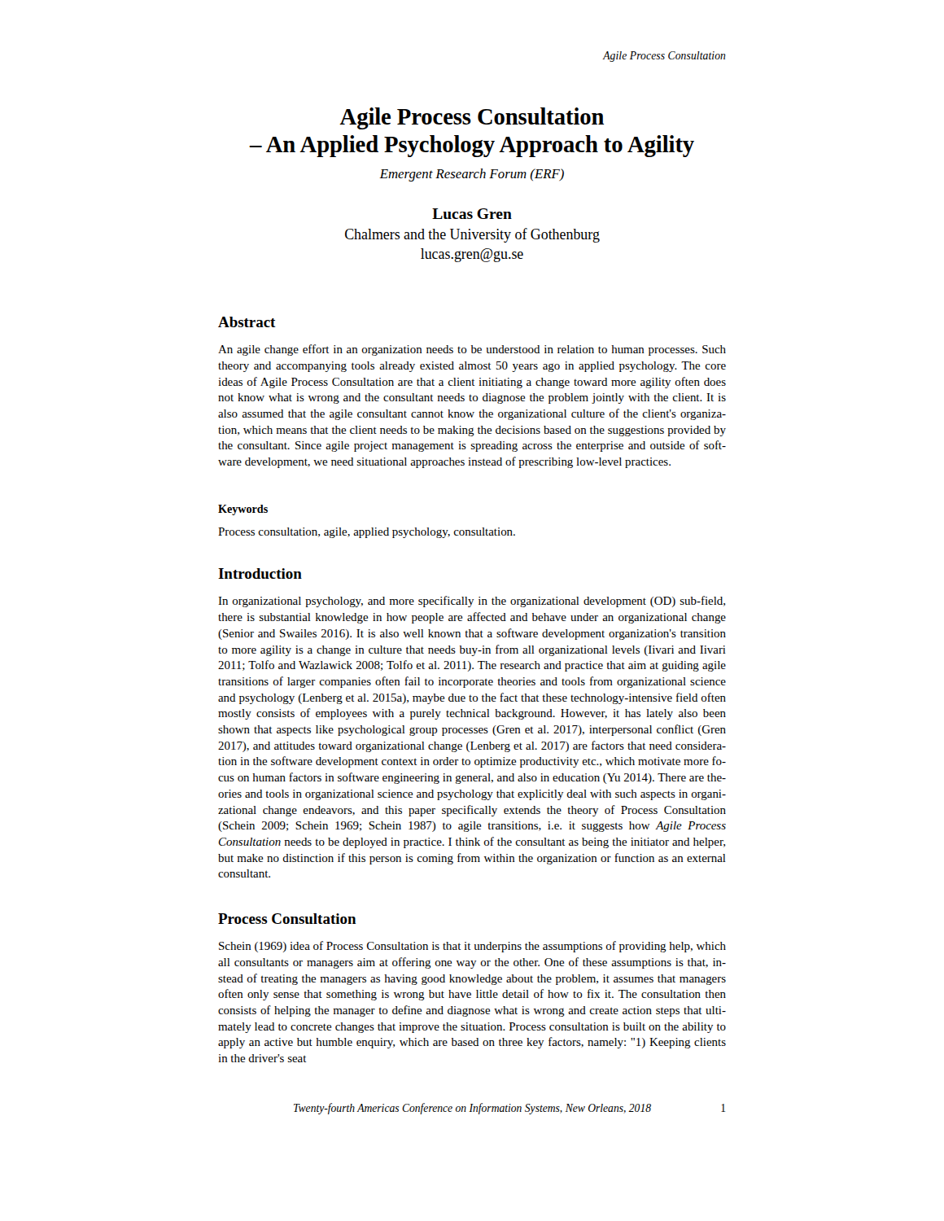Agile Process Consultation
Agile Process Consultation
– An Applied Psychology Approach to Agility
Emergent Research Forum (ERF)
Lucas Gren
Chalmers and the University of Gothenburg
lucas.gren@gu.se
Abstract
An agile change effort in an organization needs to be understood in relation to human processes. Such theory and accompanying tools already existed almost 50 years ago in applied psychology. The core ideas of Agile Process Consultation are that a client initiating a change toward more agility often does not know what is wrong and the consultant needs to diagnose the problem jointly with the client. It is also assumed that the agile consultant cannot know the organizational culture of the client's organization, which means that the client needs to be making the decisions based on the suggestions provided by the consultant. Since agile project management is spreading across the enterprise and outside of software development, we need situational approaches instead of prescribing low-level practices.
Keywords
Process consultation, agile, applied psychology, consultation.
Introduction
In organizational psychology, and more specifically in the organizational development (OD) sub-field, there is substantial knowledge in how people are affected and behave under an organizational change (Senior and Swailes 2016). It is also well known that a software development organization's transition to more agility is a change in culture that needs buy-in from all organizational levels (Iivari and Iivari 2011; Tolfo and Wazlawick 2008; Tolfo et al. 2011). The research and practice that aim at guiding agile transitions of larger companies often fail to incorporate theories and tools from organizational science and psychology (Lenberg et al. 2015a), maybe due to the fact that these technology-intensive field often mostly consists of employees with a purely technical background. However, it has lately also been shown that aspects like psychological group processes (Gren et al. 2017), interpersonal conflict (Gren 2017), and attitudes toward organizational change (Lenberg et al. 2017) are factors that need consideration in the software development context in order to optimize productivity etc., which motivate more focus on human factors in software engineering in general, and also in education (Yu 2014). There are theories and tools in organizational science and psychology that explicitly deal with such aspects in organizational change endeavors, and this paper specifically extends the theory of Process Consultation (Schein 2009; Schein 1969; Schein 1987) to agile transitions, i.e. it suggests how Agile Process Consultation needs to be deployed in practice. I think of the consultant as being the initiator and helper, but make no distinction if this person is coming from within the organization or function as an external consultant.
Process Consultation
Schein (1969) idea of Process Consultation is that it underpins the assumptions of providing help, which all consultants or managers aim at offering one way or the other. One of these assumptions is that, instead of treating the managers as having good knowledge about the problem, it assumes that managers often only sense that something is wrong but have little detail of how to fix it. The consultation then consists of helping the manager to define and diagnose what is wrong and create action steps that ultimately lead to concrete changes that improve the situation. Process consultation is built on the ability to apply an active but humble enquiry, which are based on three key factors, namely: "1) Keeping clients in the driver's seat
Twenty-fourth Americas Conference on Information Systems, New Orleans, 20181